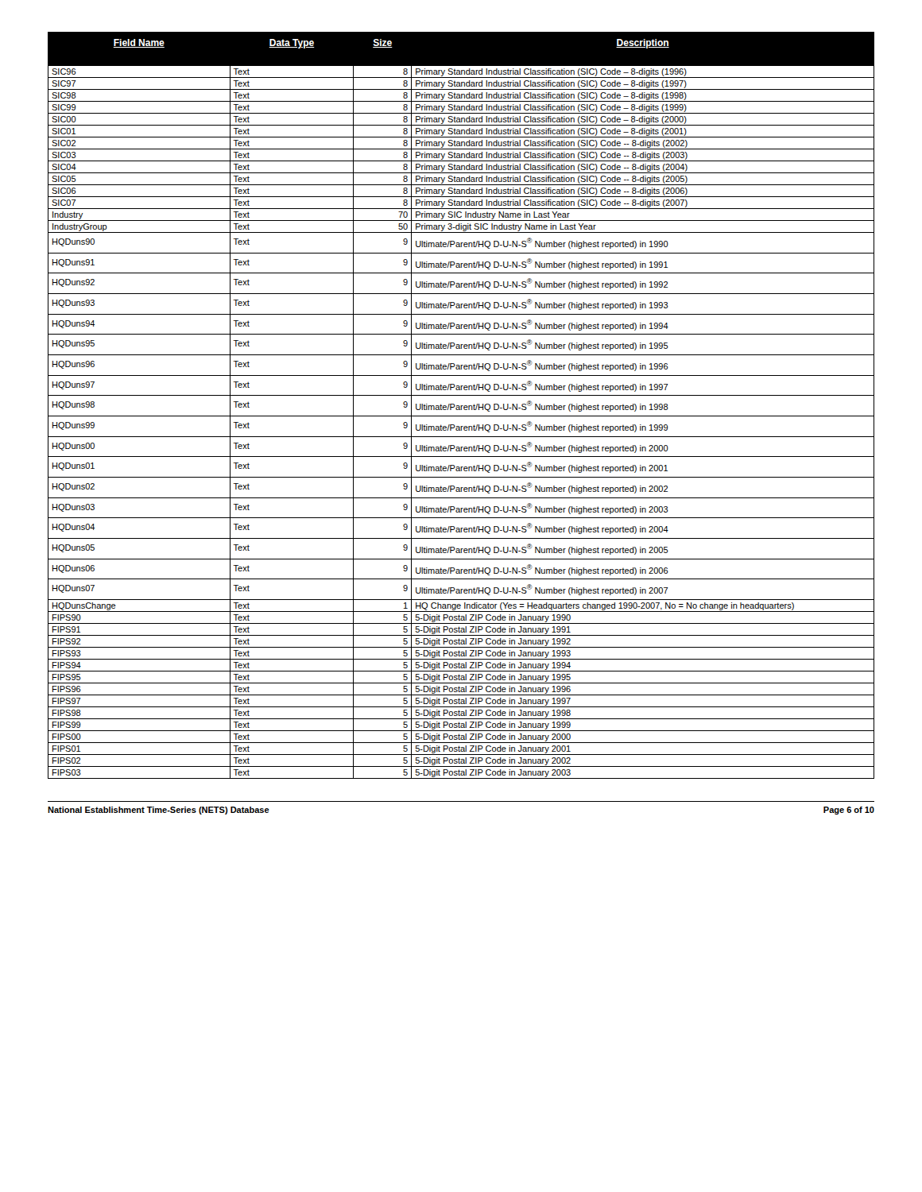| Field Name | Data Type | Size | Description |
| --- | --- | --- | --- |
| SIC96 | Text | 8 | Primary Standard Industrial Classification (SIC) Code – 8-digits (1996) |
| SIC97 | Text | 8 | Primary Standard Industrial Classification (SIC) Code – 8-digits (1997) |
| SIC98 | Text | 8 | Primary Standard Industrial Classification (SIC) Code – 8-digits (1998) |
| SIC99 | Text | 8 | Primary Standard Industrial Classification (SIC) Code – 8-digits (1999) |
| SIC00 | Text | 8 | Primary Standard Industrial Classification (SIC) Code – 8-digits (2000) |
| SIC01 | Text | 8 | Primary Standard Industrial Classification (SIC) Code – 8-digits (2001) |
| SIC02 | Text | 8 | Primary Standard Industrial Classification (SIC) Code -- 8-digits (2002) |
| SIC03 | Text | 8 | Primary Standard Industrial Classification (SIC) Code -- 8-digits (2003) |
| SIC04 | Text | 8 | Primary Standard Industrial Classification (SIC) Code -- 8-digits (2004) |
| SIC05 | Text | 8 | Primary Standard Industrial Classification (SIC) Code -- 8-digits (2005) |
| SIC06 | Text | 8 | Primary Standard Industrial Classification (SIC) Code -- 8-digits (2006) |
| SIC07 | Text | 8 | Primary Standard Industrial Classification (SIC) Code -- 8-digits (2007) |
| Industry | Text | 70 | Primary SIC Industry Name in Last Year |
| IndustryGroup | Text | 50 | Primary 3-digit SIC Industry Name in Last Year |
| HQDuns90 | Text | 9 | Ultimate/Parent/HQ D-U-N-S ® Number (highest reported) in 1990 |
| HQDuns91 | Text | 9 | Ultimate/Parent/HQ D-U-N-S ® Number (highest reported) in 1991 |
| HQDuns92 | Text | 9 | Ultimate/Parent/HQ D-U-N-S ® Number (highest reported) in 1992 |
| HQDuns93 | Text | 9 | Ultimate/Parent/HQ D-U-N-S ® Number (highest reported) in 1993 |
| HQDuns94 | Text | 9 | Ultimate/Parent/HQ D-U-N-S ® Number (highest reported) in 1994 |
| HQDuns95 | Text | 9 | Ultimate/Parent/HQ D-U-N-S ® Number (highest reported) in 1995 |
| HQDuns96 | Text | 9 | Ultimate/Parent/HQ D-U-N-S ® Number (highest reported) in 1996 |
| HQDuns97 | Text | 9 | Ultimate/Parent/HQ D-U-N-S ® Number (highest reported) in 1997 |
| HQDuns98 | Text | 9 | Ultimate/Parent/HQ D-U-N-S ® Number (highest reported) in 1998 |
| HQDuns99 | Text | 9 | Ultimate/Parent/HQ D-U-N-S ® Number (highest reported) in 1999 |
| HQDuns00 | Text | 9 | Ultimate/Parent/HQ D-U-N-S ® Number (highest reported) in 2000 |
| HQDuns01 | Text | 9 | Ultimate/Parent/HQ D-U-N-S ® Number (highest reported) in 2001 |
| HQDuns02 | Text | 9 | Ultimate/Parent/HQ D-U-N-S ® Number (highest reported) in 2002 |
| HQDuns03 | Text | 9 | Ultimate/Parent/HQ D-U-N-S ® Number (highest reported) in 2003 |
| HQDuns04 | Text | 9 | Ultimate/Parent/HQ D-U-N-S ® Number (highest reported) in 2004 |
| HQDuns05 | Text | 9 | Ultimate/Parent/HQ D-U-N-S ® Number (highest reported) in 2005 |
| HQDuns06 | Text | 9 | Ultimate/Parent/HQ D-U-N-S ® Number (highest reported) in 2006 |
| HQDuns07 | Text | 9 | Ultimate/Parent/HQ D-U-N-S ® Number (highest reported) in 2007 |
| HQDunsChange | Text | 1 | HQ Change Indicator (Yes = Headquarters changed 1990-2007, No = No change in headquarters) |
| FIPS90 | Text | 5 | 5-Digit Postal ZIP Code in January 1990 |
| FIPS91 | Text | 5 | 5-Digit Postal ZIP Code in January 1991 |
| FIPS92 | Text | 5 | 5-Digit Postal ZIP Code in January 1992 |
| FIPS93 | Text | 5 | 5-Digit Postal ZIP Code in January 1993 |
| FIPS94 | Text | 5 | 5-Digit Postal ZIP Code in January 1994 |
| FIPS95 | Text | 5 | 5-Digit Postal ZIP Code in January 1995 |
| FIPS96 | Text | 5 | 5-Digit Postal ZIP Code in January 1996 |
| FIPS97 | Text | 5 | 5-Digit Postal ZIP Code in January 1997 |
| FIPS98 | Text | 5 | 5-Digit Postal ZIP Code in January 1998 |
| FIPS99 | Text | 5 | 5-Digit Postal ZIP Code in January 1999 |
| FIPS00 | Text | 5 | 5-Digit Postal ZIP Code in January 2000 |
| FIPS01 | Text | 5 | 5-Digit Postal ZIP Code in January 2001 |
| FIPS02 | Text | 5 | 5-Digit Postal ZIP Code in January 2002 |
| FIPS03 | Text | 5 | 5-Digit Postal ZIP Code in January 2003 |
National Establishment Time-Series (NETS) Database Page 6 of 10